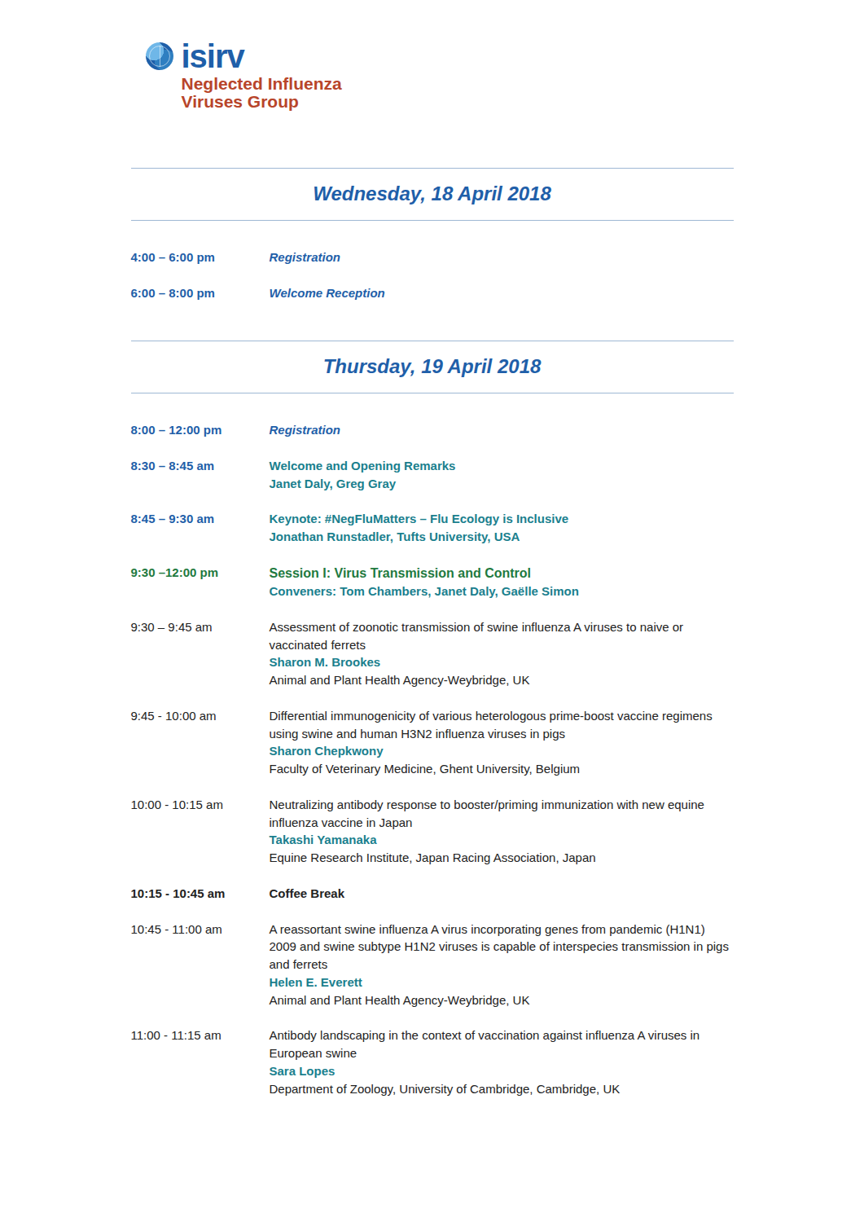isirv
Neglected Influenza
Viruses Group
Wednesday, 18 April 2018
| 4:00 – 6:00 pm | Registration |
| 6:00 – 8:00 pm | Welcome Reception |
Thursday, 19 April 2018
| 8:00 – 12:00 pm | Registration |
| 8:30 – 8:45 am | Welcome and Opening Remarks Janet Daly, Greg Gray |
| 8:45 – 9:30 am | Keynote: #NegFluMatters – Flu Ecology is Inclusive Jonathan Runstadler, Tufts University, USA |
| 9:30 –12:00 pm | Session I: Virus Transmission and Control Conveners: Tom Chambers, Janet Daly, Gaëlle Simon |
| 9:30 – 9:45 am | Assessment of zoonotic transmission of swine influenza A viruses to naive or vaccinated ferrets Sharon M. Brookes Animal and Plant Health Agency-Weybridge, UK |
| 9:45 - 10:00 am | Differential immunogenicity of various heterologous prime-boost vaccine regimens using swine and human H3N2 influenza viruses in pigs Sharon Chepkwony Faculty of Veterinary Medicine, Ghent University, Belgium |
| 10:00 - 10:15 am | Neutralizing antibody response to booster/priming immunization with new equine influenza vaccine in Japan Takashi Yamanaka Equine Research Institute, Japan Racing Association, Japan |
| 10:15 - 10:45 am | Coffee Break |
| 10:45 - 11:00 am | A reassortant swine influenza A virus incorporating genes from pandemic (H1N1) 2009 and swine subtype H1N2 viruses is capable of interspecies transmission in pigs and ferrets Helen E. Everett Animal and Plant Health Agency-Weybridge, UK |
| 11:00 - 11:15 am | Antibody landscaping in the context of vaccination against influenza A viruses in European swine Sara Lopes Department of Zoology, University of Cambridge, Cambridge, UK |